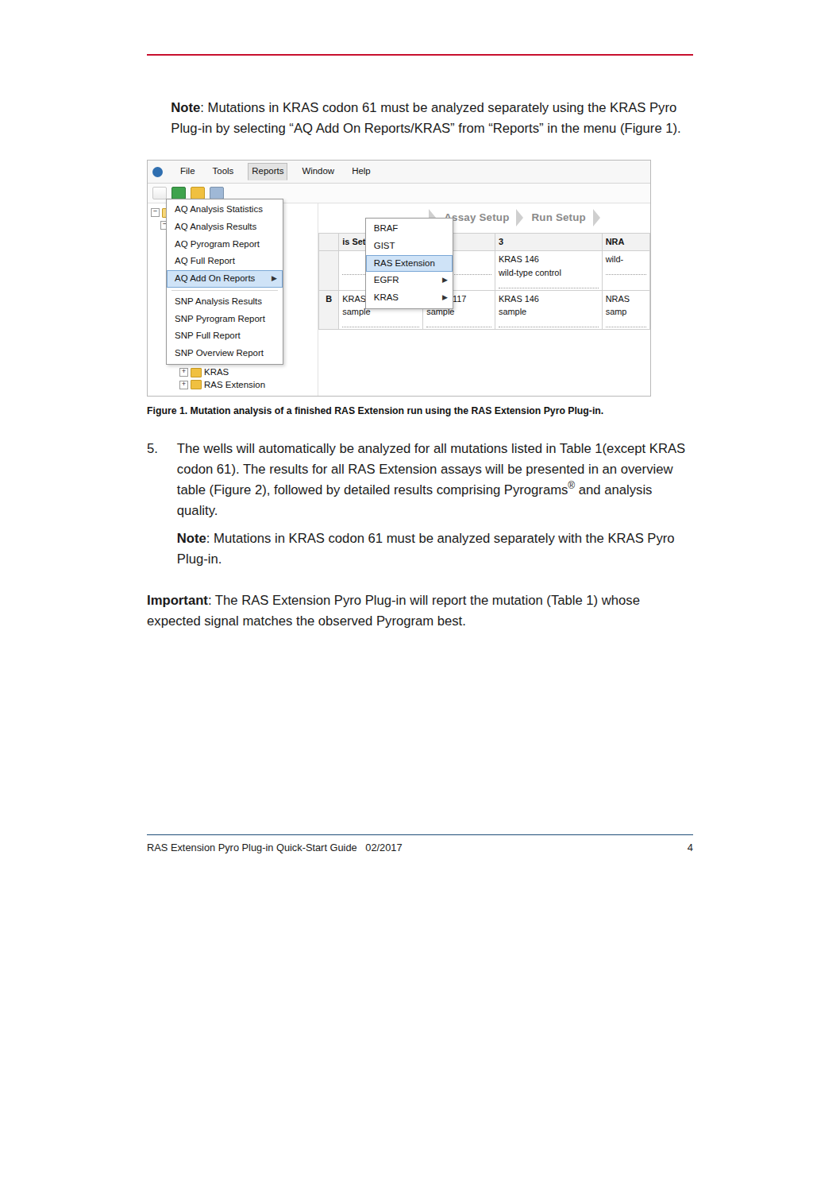Note: Mutations in KRAS codon 61 must be analyzed separately using the KRAS Pyro Plug-in by selecting “AQ Add On Reports/KRAS” from “Reports” in the menu (Figure 1).
File Tools Reports Window Help
− Shortcuts
− Example F
− PyroM
+ BI
+ E(
+ G
+ KI
− R
− PyroM
+ BI
+ EGFR
+ GIST
+ KRAS
+ RAS Extension
Assay Setup Run Setup
| | is Setup | 2 | 3 | NRA |
| --- | --- | --- | --- | --- |
| | | ontrol | KRAS 146 wild-type control | wild- |
| B | KRAS 59/61 sample | KRAS 117 sample | KRAS 146 sample | NRAS samp |
AQ Analysis Statistics
AQ Analysis Results
AQ Pyrogram Report
AQ Full Report
AQ Add On Reports
SNP Analysis Results
SNP Pyrogram Report
SNP Full Report
SNP Overview Report
BRAF
GIST
RAS Extension
EGFR
KRAS
Figure 1. Mutation analysis of a finished RAS Extension run using the RAS Extension Pyro Plug-in.
The wells will automatically be analyzed for all mutations listed in Table 1(except KRAS codon 61). The results for all RAS Extension assays will be presented in an overview table (Figure 2), followed by detailed results comprising Pyrograms® and analysis quality.
Note: Mutations in KRAS codon 61 must be analyzed separately with the KRAS Pyro Plug-in.
Important: The RAS Extension Pyro Plug-in will report the mutation (Table 1) whose expected signal matches the observed Pyrogram best.
RAS Extension Pyro Plug-in Quick-Start Guide 02/2017
4